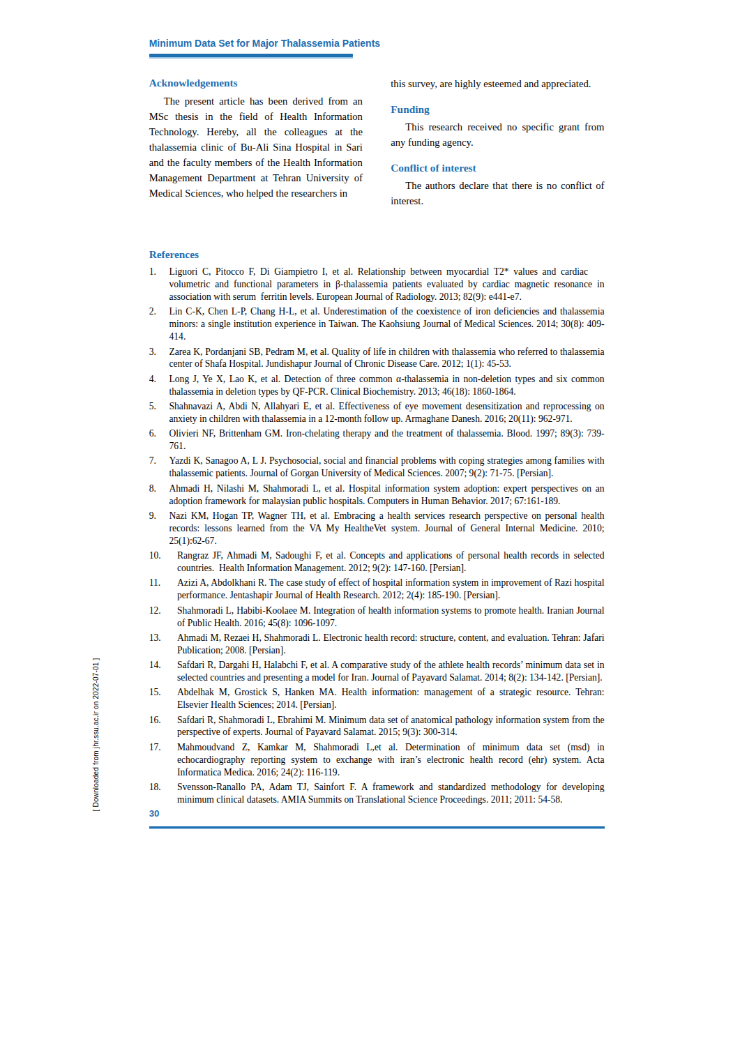[ Downloaded from jhr.ssu.ac.ir on 2022-07-01 ]
Minimum Data Set for Major Thalassemia Patients
Acknowledgements
The present article has been derived from an MSc thesis in the field of Health Information Technology. Hereby, all the colleagues at the thalassemia clinic of Bu-Ali Sina Hospital in Sari and the faculty members of the Health Information Management Department at Tehran University of Medical Sciences, who helped the researchers in
this survey, are highly esteemed and appreciated.
Funding
This research received no specific grant from any funding agency.
Conflict of interest
The authors declare that there is no conflict of interest.
References
1. Liguori C, Pitocco F, Di Giampietro I, et al. Relationship between myocardial T2* values and cardiac volumetric and functional parameters in β-thalassemia patients evaluated by cardiac magnetic resonance in association with serum ferritin levels. European Journal of Radiology. 2013; 82(9): e441-e7.
2. Lin C-K, Chen L-P, Chang H-L, et al. Underestimation of the coexistence of iron deficiencies and thalassemia minors: a single institution experience in Taiwan. The Kaohsiung Journal of Medical Sciences. 2014; 30(8): 409-414.
3. Zarea K, Pordanjani SB, Pedram M, et al. Quality of life in children with thalassemia who referred to thalassemia center of Shafa Hospital. Jundishapur Journal of Chronic Disease Care. 2012; 1(1): 45-53.
4. Long J, Ye X, Lao K, et al. Detection of three common α-thalassemia in non-deletion types and six common thalassemia in deletion types by QF-PCR. Clinical Biochemistry. 2013; 46(18): 1860-1864.
5. Shahnavazi A, Abdi N, Allahyari E, et al. Effectiveness of eye movement desensitization and reprocessing on anxiety in children with thalassemia in a 12-month follow up. Armaghane Danesh. 2016; 20(11): 962-971.
6. Olivieri NF, Brittenham GM. Iron-chelating therapy and the treatment of thalassemia. Blood. 1997; 89(3): 739-761.
7. Yazdi K, Sanagoo A, L J. Psychosocial, social and financial problems with coping strategies among families with thalassemic patients. Journal of Gorgan University of Medical Sciences. 2007; 9(2): 71-75. [Persian].
8. Ahmadi H, Nilashi M, Shahmoradi L, et al. Hospital information system adoption: expert perspectives on an adoption framework for malaysian public hospitals. Computers in Human Behavior. 2017; 67:161-189.
9. Nazi KM, Hogan TP, Wagner TH, et al. Embracing a health services research perspective on personal health records: lessons learned from the VA My HealtheVet system. Journal of General Internal Medicine. 2010; 25(1):62-67.
10. Rangraz JF, Ahmadi M, Sadoughi F, et al. Concepts and applications of personal health records in selected countries. Health Information Management. 2012; 9(2): 147-160. [Persian].
11. Azizi A, Abdolkhani R. The case study of effect of hospital information system in improvement of Razi hospital performance. Jentashapir Journal of Health Research. 2012; 2(4): 185-190. [Persian].
12. Shahmoradi L, Habibi-Koolaee M. Integration of health information systems to promote health. Iranian Journal of Public Health. 2016; 45(8): 1096-1097.
13. Ahmadi M, Rezaei H, Shahmoradi L. Electronic health record: structure, content, and evaluation. Tehran: Jafari Publication; 2008. [Persian].
14. Safdari R, Dargahi H, Halabchi F, et al. A comparative study of the athlete health records’ minimum data set in selected countries and presenting a model for Iran. Journal of Payavard Salamat. 2014; 8(2): 134-142. [Persian].
15. Abdelhak M, Grostick S, Hanken MA. Health information: management of a strategic resource. Tehran: Elsevier Health Sciences; 2014. [Persian].
16. Safdari R, Shahmoradi L, Ebrahimi M. Minimum data set of anatomical pathology information system from the perspective of experts. Journal of Payavard Salamat. 2015; 9(3): 300-314.
17. Mahmoudvand Z, Kamkar M, Shahmoradi L,et al. Determination of minimum data set (msd) in echocardiography reporting system to exchange with iran’s electronic health record (ehr) system. Acta Informatica Medica. 2016; 24(2): 116-119.
18. Svensson-Ranallo PA, Adam TJ, Sainfort F. A framework and standardized methodology for developing minimum clinical datasets. AMIA Summits on Translational Science Proceedings. 2011; 2011: 54-58.
30